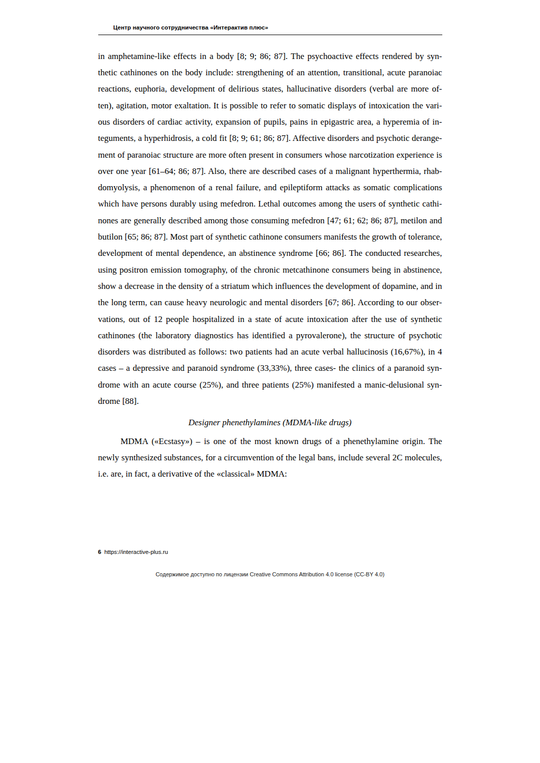Центр научного сотрудничества «Интерактив плюс»
in amphetamine-like effects in a body [8; 9; 86; 87]. The psychoactive effects rendered by synthetic cathinones on the body include: strengthening of an attention, transitional, acute paranoiac reactions, euphoria, development of delirious states, hallucinative disorders (verbal are more often), agitation, motor exaltation. It is possible to refer to somatic displays of intoxication the various disorders of cardiac activity, expansion of pupils, pains in epigastric area, a hyperemia of integuments, a hyperhidrosis, a cold fit [8; 9; 61; 86; 87]. Affective disorders and psychotic derangement of paranoiac structure are more often present in consumers whose narcotization experience is over one year [61–64; 86; 87]. Also, there are described cases of a malignant hyperthermia, rhabdomyolysis, a phenomenon of a renal failure, and epileptiform attacks as somatic complications which have persons durably using mefedron. Lethal outcomes among the users of synthetic cathinones are generally described among those consuming mefedron [47; 61; 62; 86; 87], metilon and butilon [65; 86; 87]. Most part of synthetic cathinone consumers manifests the growth of tolerance, development of mental dependence, an abstinence syndrome [66; 86]. The conducted researches, using positron emission tomography, of the chronic metcathinone consumers being in abstinence, show a decrease in the density of a striatum which influences the development of dopamine, and in the long term, can cause heavy neurologic and mental disorders [67; 86]. According to our observations, out of 12 people hospitalized in a state of acute intoxication after the use of synthetic cathinones (the laboratory diagnostics has identified a pyrovalerone), the structure of psychotic disorders was distributed as follows: two patients had an acute verbal hallucinosis (16,67%), in 4 cases – a depressive and paranoid syndrome (33,33%), three cases- the clinics of a paranoid syndrome with an acute course (25%), and three patients (25%) manifested a manic-delusional syndrome [88].
Designer phenethylamines (MDMA-like drugs)
MDMA («Ecstasy») – is one of the most known drugs of a phenethylamine origin. The newly synthesized substances, for a circumvention of the legal bans, include several 2C molecules, i.e. are, in fact, a derivative of the «classical» MDMA:
6 https://interactive-plus.ru
Содержимое доступно по лицензии Creative Commons Attribution 4.0 license (CC-BY 4.0)